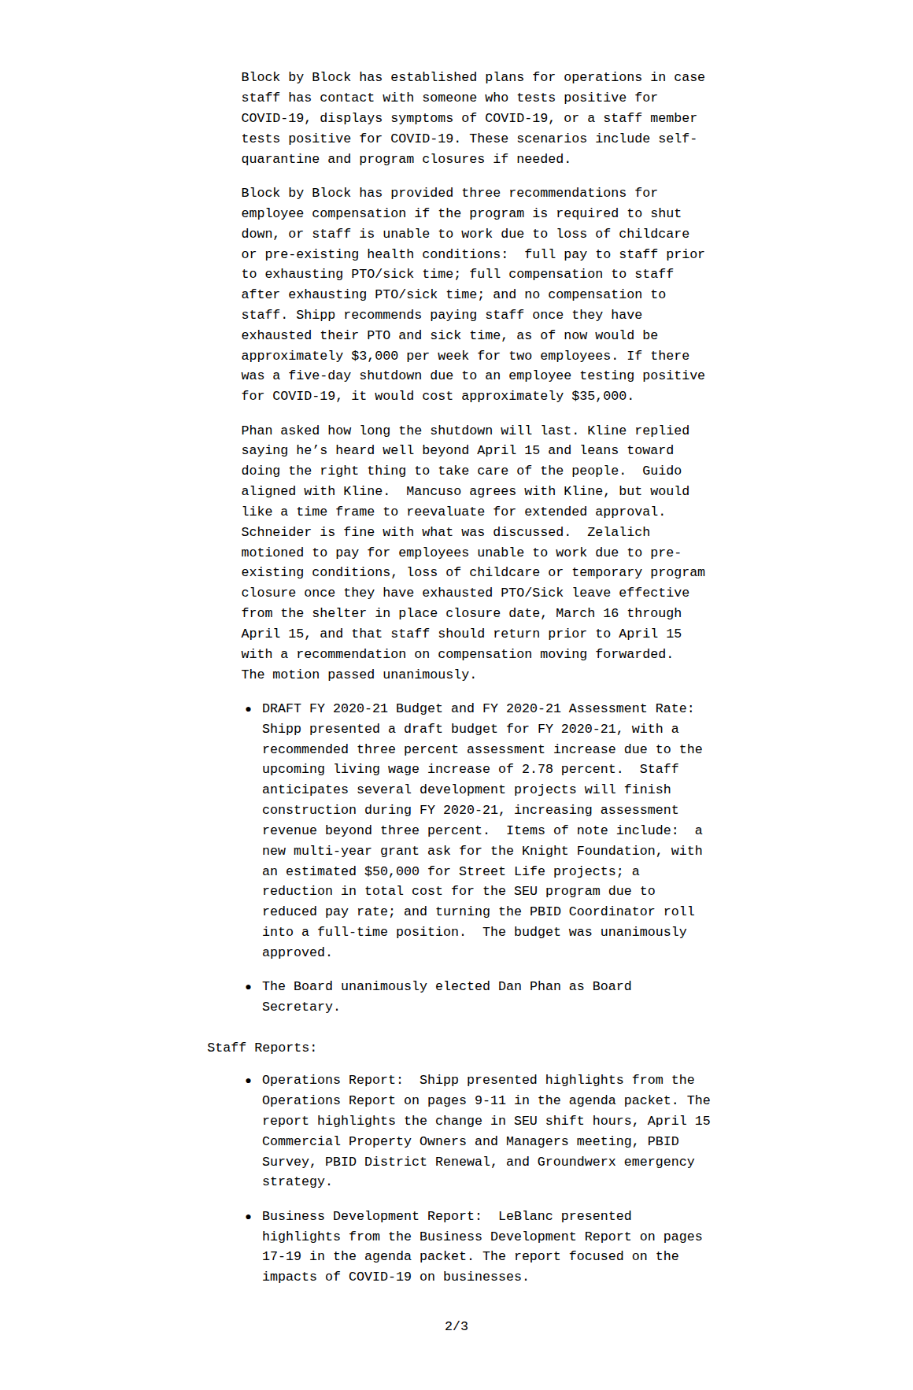Block by Block has established plans for operations in case staff has contact with someone who tests positive for COVID-19, displays symptoms of COVID-19, or a staff member tests positive for COVID-19. These scenarios include self-quarantine and program closures if needed.
Block by Block has provided three recommendations for employee compensation if the program is required to shut down, or staff is unable to work due to loss of childcare or pre-existing health conditions: full pay to staff prior to exhausting PTO/sick time; full compensation to staff after exhausting PTO/sick time; and no compensation to staff. Shipp recommends paying staff once they have exhausted their PTO and sick time, as of now would be approximately $3,000 per week for two employees. If there was a five-day shutdown due to an employee testing positive for COVID-19, it would cost approximately $35,000.
Phan asked how long the shutdown will last. Kline replied saying he’s heard well beyond April 15 and leans toward doing the right thing to take care of the people. Guido aligned with Kline. Mancuso agrees with Kline, but would like a time frame to reevaluate for extended approval. Schneider is fine with what was discussed. Zelalich motioned to pay for employees unable to work due to pre-existing conditions, loss of childcare or temporary program closure once they have exhausted PTO/Sick leave effective from the shelter in place closure date, March 16 through April 15, and that staff should return prior to April 15 with a recommendation on compensation moving forwarded. The motion passed unanimously.
DRAFT FY 2020-21 Budget and FY 2020-21 Assessment Rate: Shipp presented a draft budget for FY 2020-21, with a recommended three percent assessment increase due to the upcoming living wage increase of 2.78 percent. Staff anticipates several development projects will finish construction during FY 2020-21, increasing assessment revenue beyond three percent. Items of note include: a new multi-year grant ask for the Knight Foundation, with an estimated $50,000 for Street Life projects; a reduction in total cost for the SEU program due to reduced pay rate; and turning the PBID Coordinator roll into a full-time position. The budget was unanimously approved.
The Board unanimously elected Dan Phan as Board Secretary.
Staff Reports:
Operations Report: Shipp presented highlights from the Operations Report on pages 9-11 in the agenda packet. The report highlights the change in SEU shift hours, April 15 Commercial Property Owners and Managers meeting, PBID Survey, PBID District Renewal, and Groundwerx emergency strategy.
Business Development Report: LeBlanc presented highlights from the Business Development Report on pages 17-19 in the agenda packet. The report focused on the impacts of COVID-19 on businesses.
2/3